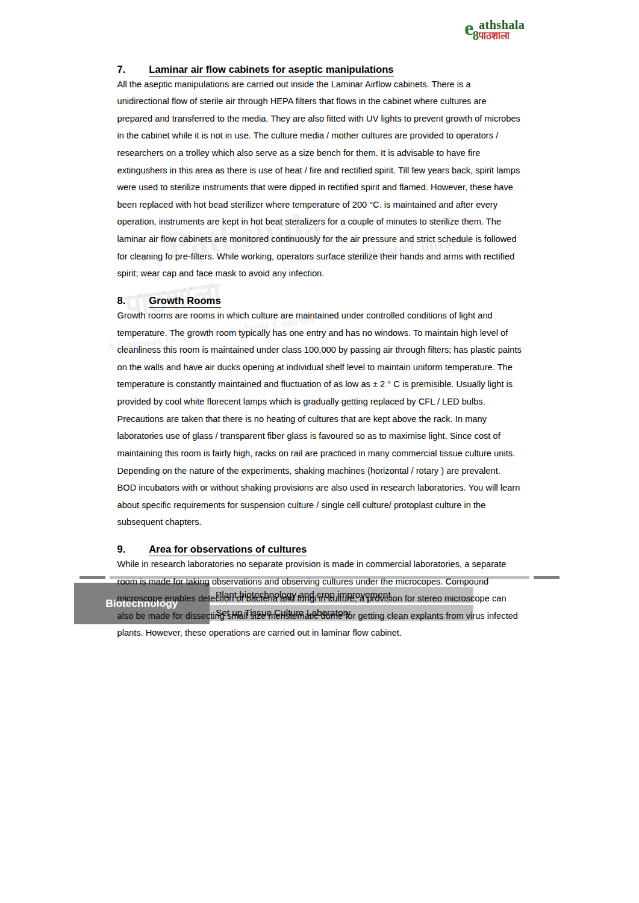e8 athshala पाठशाला
Pathshala
Graduate Courses
पाठशाला
A Gateway to All Post Graduate Courses
7. Laminar air flow cabinets for aseptic manipulations
All the aseptic manipulations are carried out inside the Laminar Airflow cabinets. There is a unidirectional flow of sterile air through HEPA filters that flows in the cabinet where cultures are prepared and transferred to the media. They are also fitted with UV lights to prevent growth of microbes in the cabinet while it is not in use. The culture media / mother cultures are provided to operators / researchers on a trolley which also serve as a size bench for them. It is advisable to have fire extingushers in this area as there is use of heat / fire and rectified spirit. Till few years back, spirit lamps were used to sterilize instruments that were dipped in rectified spirit and flamed. However, these have been replaced with hot bead sterilizer where temperature of 200 °C. is maintained and after every operation, instruments are kept in hot beat steralizers for a couple of minutes to sterilize them. The laminar air flow cabinets are monitored continuously for the air pressure and strict schedule is followed for cleaning fo pre-filters. While working, operators surface sterilize their hands and arms with rectified spirit; wear cap and face mask to avoid any infection.
8. Growth Rooms
Growth rooms are rooms in which culture are maintained under controlled conditions of light and temperature. The growth room typically has one entry and has no windows. To maintain high level of cleanliness this room is maintained under class 100,000 by passing air through filters; has plastic paints on the walls and have air ducks opening at individual shelf level to maintain uniform temperature. The temperature is constantly maintained and fluctuation of as low as ± 2 ° C is premisible. Usually light is provided by cool white florecent lamps which is gradually getting replaced by CFL / LED bulbs. Precautions are taken that there is no heating of cultures that are kept above the rack. In many laboratories use of glass / transparent fiber glass is favoured so as to maximise light. Since cost of maintaining this room is fairly high, racks on rail are practiced in many commercial tissue culture units. Depending on the nature of the experiments, shaking machines (horizontal / rotary ) are prevalent. BOD incubators with or without shaking provisions are also used in research laboratories. You will learn about specific requirements for suspension culture / single cell culture/ protoplast culture in the subsequent chapters.
9. Area for observations of cultures
While in research laboratories no separate provision is made in commercial laboratories, a separate room is made for taking observations and observing cultures under the microcopes. Compound microscope enables detection of bacteria and fungi in culture; a provision for stereo microscope can also be made for dissecting small size meristematic dome for getting clean explants from virus infected plants. However, these operations are carried out in laminar flow cabinet.
| Biotechnology | Plant biotechnology and crop improvement Set up Tissue Culture Laboratory |